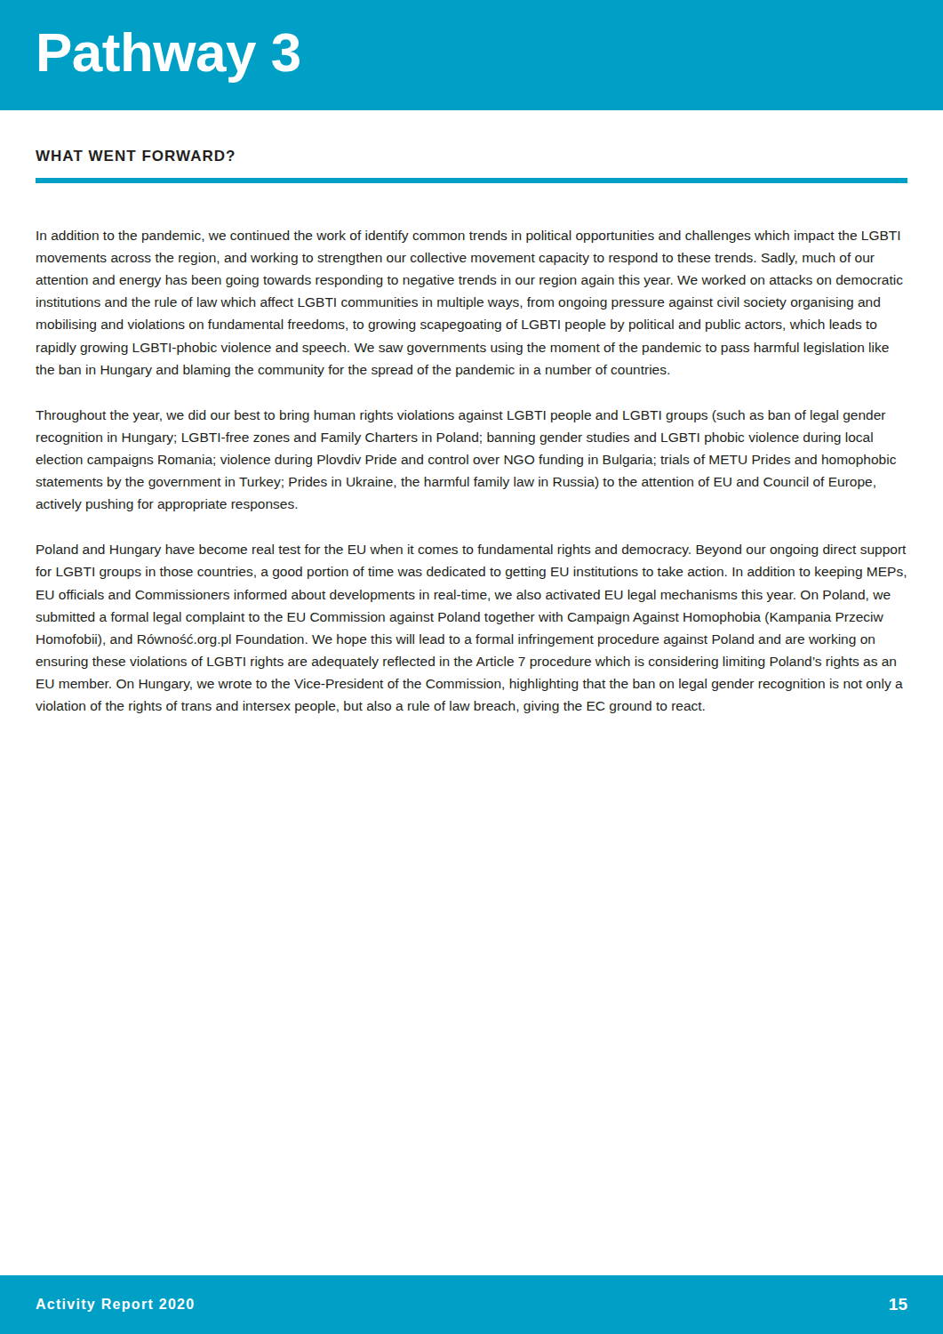Pathway 3
What went forward?
In addition to the pandemic, we continued the work of identify common trends in political opportunities and challenges which impact the LGBTI movements across the region, and working to strengthen our collective movement capacity to respond to these trends. Sadly, much of our attention and energy has been going towards responding to negative trends in our region again this year. We worked on attacks on democratic institutions and the rule of law which affect LGBTI communities in multiple ways, from ongoing pressure against civil society organising and mobilising and violations on fundamental freedoms, to growing scapegoating of LGBTI people by political and public actors, which leads to rapidly growing LGBTI-phobic violence and speech. We saw governments using the moment of the pandemic to pass harmful legislation like the ban in Hungary and blaming the community for the spread of the pandemic in a number of countries.
Throughout the year, we did our best to bring human rights violations against LGBTI people and LGBTI groups (such as ban of legal gender recognition in Hungary; LGBTI-free zones and Family Charters in Poland; banning gender studies and LGBTI phobic violence during local election campaigns Romania; violence during Plovdiv Pride and control over NGO funding in Bulgaria; trials of METU Prides and homophobic statements by the government in Turkey; Prides in Ukraine, the harmful family law in Russia) to the attention of EU and Council of Europe, actively pushing for appropriate responses.
Poland and Hungary have become real test for the EU when it comes to fundamental rights and democracy. Beyond our ongoing direct support for LGBTI groups in those countries, a good portion of time was dedicated to getting EU institutions to take action. In addition to keeping MEPs, EU officials and Commissioners informed about developments in real-time, we also activated EU legal mechanisms this year. On Poland, we submitted a formal legal complaint to the EU Commission against Poland together with Campaign Against Homophobia (Kampania Przeciw Homofobii), and Równość.org.pl Foundation. We hope this will lead to a formal infringement procedure against Poland and are working on ensuring these violations of LGBTI rights are adequately reflected in the Article 7 procedure which is considering limiting Poland’s rights as an EU member. On Hungary, we wrote to the Vice-President of the Commission, highlighting that the ban on legal gender recognition is not only a violation of the rights of trans and intersex people, but also a rule of law breach, giving the EC ground to react.
Activity Report 2020 15